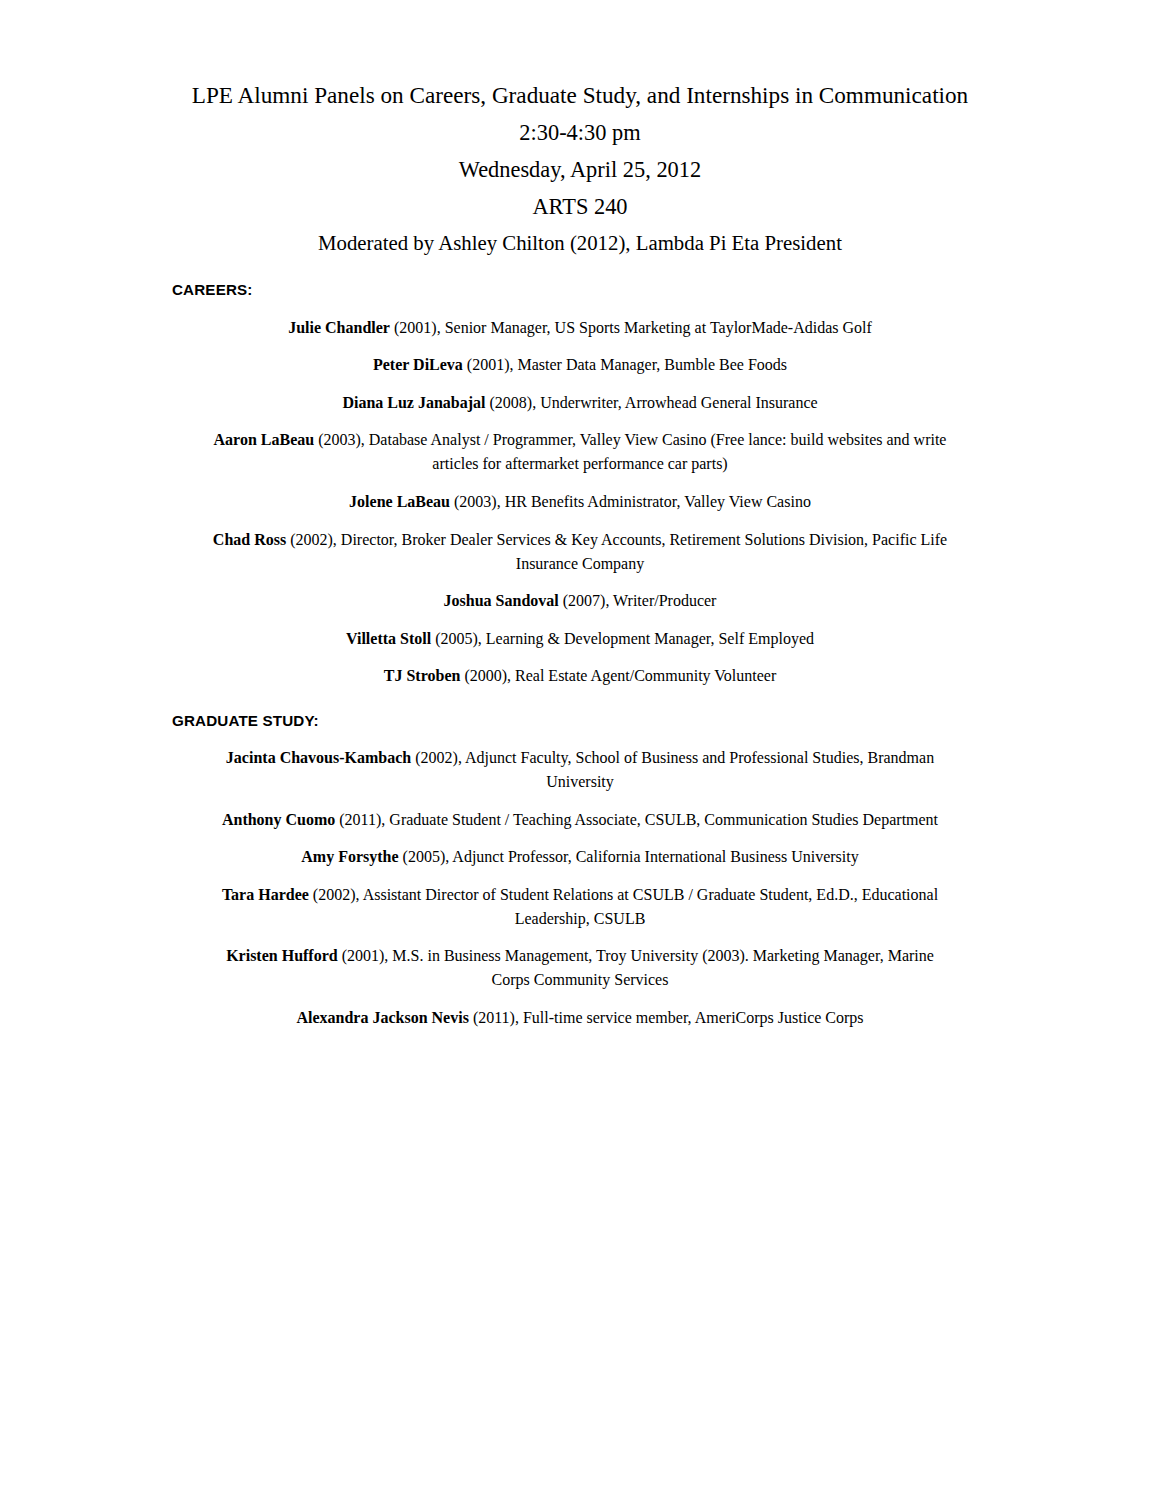LPE Alumni Panels on Careers, Graduate Study, and Internships in Communication
2:30-4:30 pm
Wednesday, April 25, 2012
ARTS 240
Moderated by Ashley Chilton (2012), Lambda Pi Eta President
CAREERS:
Julie Chandler (2001), Senior Manager, US Sports Marketing at TaylorMade-Adidas Golf
Peter DiLeva (2001), Master Data Manager, Bumble Bee Foods
Diana Luz Janabajal (2008), Underwriter, Arrowhead General Insurance
Aaron LaBeau (2003), Database Analyst / Programmer, Valley View Casino (Free lance: build websites and write articles for aftermarket performance car parts)
Jolene LaBeau (2003), HR Benefits Administrator, Valley View Casino
Chad Ross (2002), Director, Broker Dealer Services & Key Accounts, Retirement Solutions Division, Pacific Life Insurance Company
Joshua Sandoval (2007), Writer/Producer
Villetta Stoll (2005), Learning & Development Manager, Self Employed
TJ Stroben (2000), Real Estate Agent/Community Volunteer
GRADUATE STUDY:
Jacinta Chavous-Kambach (2002), Adjunct Faculty, School of Business and Professional Studies, Brandman University
Anthony Cuomo (2011), Graduate Student / Teaching Associate, CSULB, Communication Studies Department
Amy Forsythe (2005), Adjunct Professor, California International Business University
Tara Hardee (2002), Assistant Director of Student Relations at CSULB / Graduate Student, Ed.D., Educational Leadership, CSULB
Kristen Hufford (2001), M.S. in Business Management, Troy University (2003). Marketing Manager, Marine Corps Community Services
Alexandra Jackson Nevis (2011), Full-time service member, AmeriCorps Justice Corps